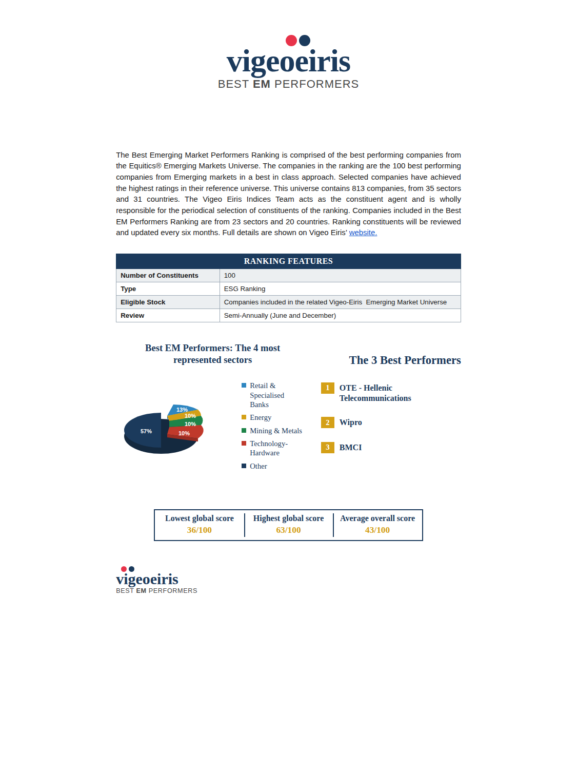vigeoeiris
BEST EM PERFORMERS
The Best Emerging Market Performers Ranking is comprised of the best performing companies from the Equitics® Emerging Markets Universe. The companies in the ranking are the 100 best performing companies from Emerging markets in a best in class approach. Selected companies have achieved the highest ratings in their reference universe. This universe contains 813 companies, from 35 sectors and 31 countries. The Vigeo Eiris Indices Team acts as the constituent agent and is wholly responsible for the periodical selection of constituents of the ranking. Companies included in the Best EM Performers Ranking are from 23 sectors and 20 countries. Ranking constituents will be reviewed and updated every six months. Full details are shown on Vigeo Eiris’ website.
| RANKING FEATURES |
| --- |
| Number of Constituents | 100 |
| Type | ESG Ranking |
| Eligible Stock | Companies included in the related Vigeo-Eiris Emerging Market Universe |
| Review | Semi-Annually (June and December) |
Best EM Performers: The 4 most
represented sectors
57% 13% 10% 10% 10%
Retail & Specialised
Banks
Energy
Mining & Metals
Technology-
Hardware
Other
The 3 Best Performers
1
OTE - Hellenic
Telecommunications
2
Wipro
3
BMCI
Lowest global score
36/100
Highest global score
63/100
Average overall score
43/100
vigeoeiris
BEST EM PERFORMERS